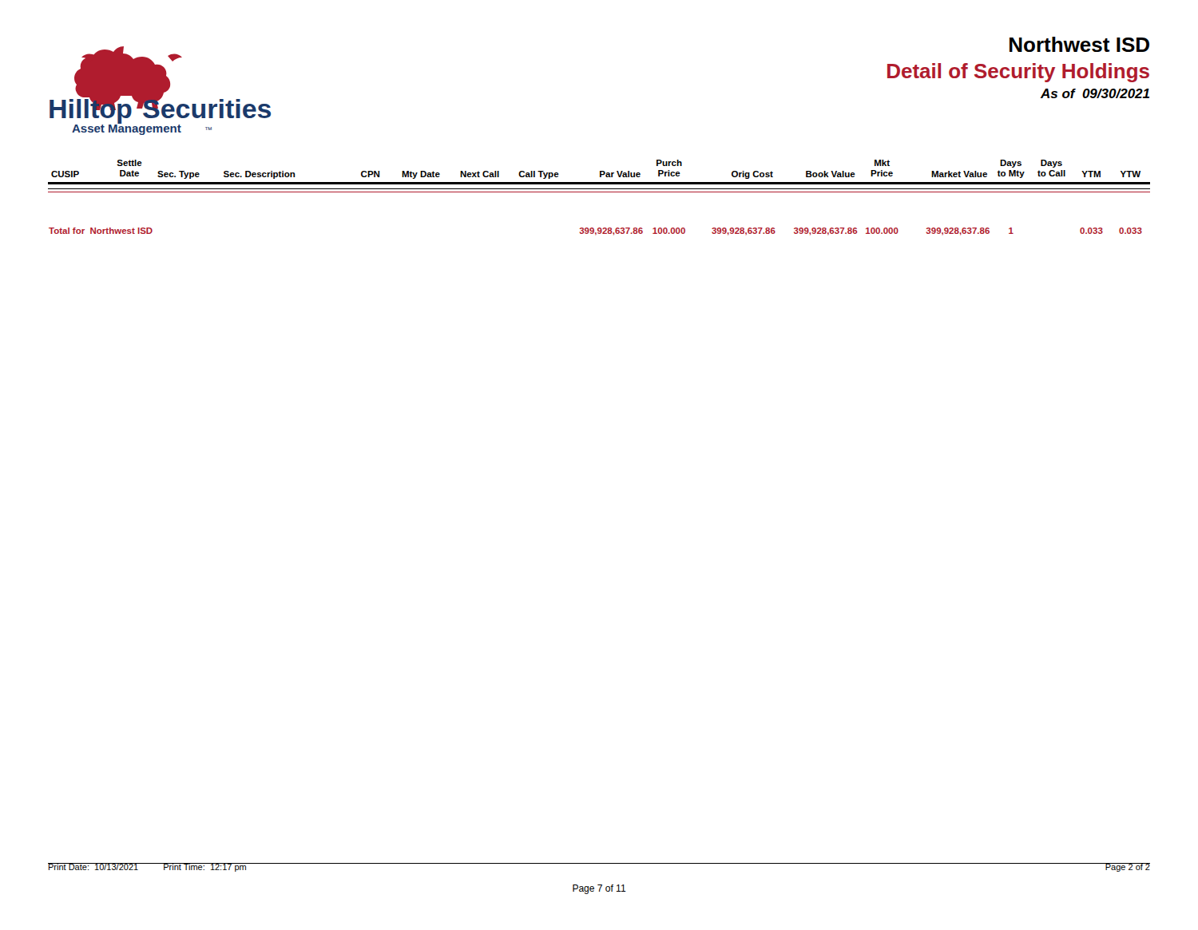Hilltop Securities Asset Management ™
Northwest ISD
Detail of Security Holdings
As of 09/30/2021
| CUSIP | Settle Date | Sec. Type | Sec. Description | CPN | Mty Date | Next Call | Call Type | Par Value | Purch Price | Orig Cost | Book Value | Mkt Price | Market Value | Days to Mty | Days to Call | YTM | YTW |
| --- | --- | --- | --- | --- | --- | --- | --- | --- | --- | --- | --- | --- | --- | --- | --- | --- | --- |
| Total for Northwest ISD | 399,928,637.86 | 100.000 | 399,928,637.86 | 399,928,637.86 | 100.000 | 399,928,637.86 | 1 | | 0.033 | 0.033 |
Print Date: 10/13/2021 Print Time: 12:17 pm
Page 2 of 2
Page 7 of 11